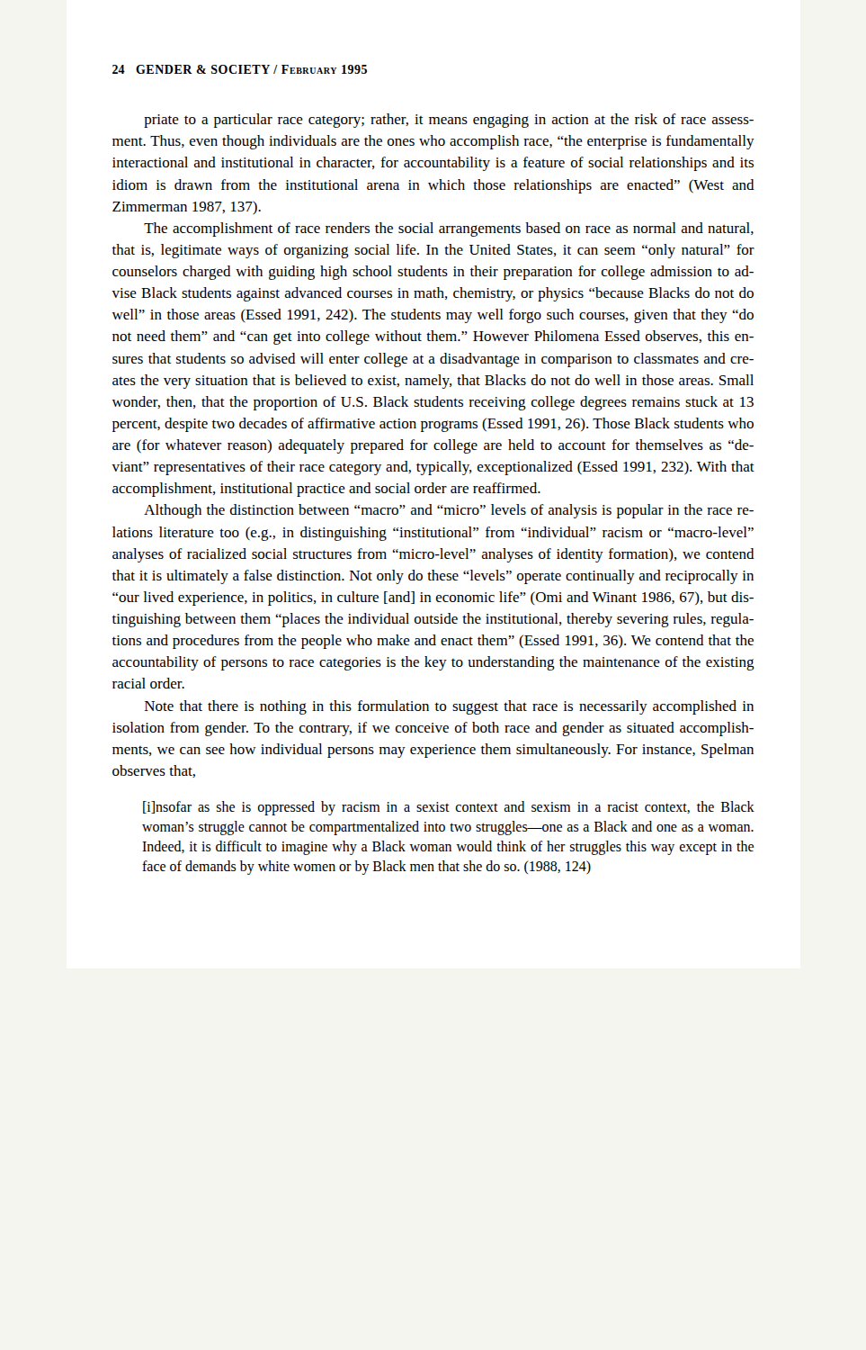24 GENDER & SOCIETY / February 1995
priate to a particular race category; rather, it means engaging in action at the risk of race assessment. Thus, even though individuals are the ones who accomplish race, “the enterprise is fundamentally interactional and institutional in character, for accountability is a feature of social relationships and its idiom is drawn from the institutional arena in which those relationships are enacted” (West and Zimmerman 1987, 137).
The accomplishment of race renders the social arrangements based on race as normal and natural, that is, legitimate ways of organizing social life. In the United States, it can seem “only natural” for counselors charged with guiding high school students in their preparation for college admission to advise Black students against advanced courses in math, chemistry, or physics “because Blacks do not do well” in those areas (Essed 1991, 242). The students may well forgo such courses, given that they “do not need them” and “can get into college without them.” However Philomena Essed observes, this ensures that students so advised will enter college at a disadvantage in comparison to classmates and creates the very situation that is believed to exist, namely, that Blacks do not do well in those areas. Small wonder, then, that the proportion of U.S. Black students receiving college degrees remains stuck at 13 percent, despite two decades of affirmative action programs (Essed 1991, 26). Those Black students who are (for whatever reason) adequately prepared for college are held to account for themselves as “deviant” representatives of their race category and, typically, exceptionalized (Essed 1991, 232). With that accomplishment, institutional practice and social order are reaffirmed.
Although the distinction between “macro” and “micro” levels of analysis is popular in the race relations literature too (e.g., in distinguishing “institutional” from “individual” racism or “macro-level” analyses of racialized social structures from “micro-level” analyses of identity formation), we contend that it is ultimately a false distinction. Not only do these “levels” operate continually and reciprocally in “our lived experience, in politics, in culture [and] in economic life” (Omi and Winant 1986, 67), but distinguishing between them “places the individual outside the institutional, thereby severing rules, regulations and procedures from the people who make and enact them” (Essed 1991, 36). We contend that the accountability of persons to race categories is the key to understanding the maintenance of the existing racial order.
Note that there is nothing in this formulation to suggest that race is necessarily accomplished in isolation from gender. To the contrary, if we conceive of both race and gender as situated accomplishments, we can see how individual persons may experience them simultaneously. For instance, Spelman observes that,
[i]nsofar as she is oppressed by racism in a sexist context and sexism in a racist context, the Black woman’s struggle cannot be compartmentalized into two struggles—one as a Black and one as a woman. Indeed, it is difficult to imagine why a Black woman would think of her struggles this way except in the face of demands by white women or by Black men that she do so. (1988, 124)